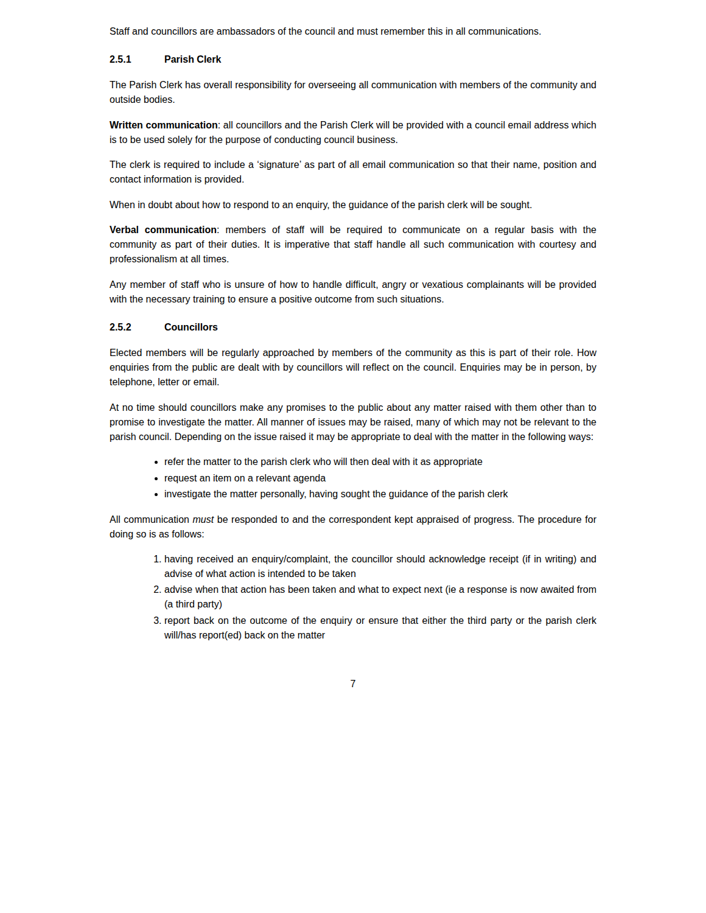Staff and councillors are ambassadors of the council and must remember this in all communications.
2.5.1 Parish Clerk
The Parish Clerk has overall responsibility for overseeing all communication with members of the community and outside bodies.
Written communication: all councillors and the Parish Clerk will be provided with a council email address which is to be used solely for the purpose of conducting council business.
The clerk is required to include a ‘signature’ as part of all email communication so that their name, position and contact information is provided.
When in doubt about how to respond to an enquiry, the guidance of the parish clerk will be sought.
Verbal communication: members of staff will be required to communicate on a regular basis with the community as part of their duties. It is imperative that staff handle all such communication with courtesy and professionalism at all times.
Any member of staff who is unsure of how to handle difficult, angry or vexatious complainants will be provided with the necessary training to ensure a positive outcome from such situations.
2.5.2 Councillors
Elected members will be regularly approached by members of the community as this is part of their role. How enquiries from the public are dealt with by councillors will reflect on the council. Enquiries may be in person, by telephone, letter or email.
At no time should councillors make any promises to the public about any matter raised with them other than to promise to investigate the matter. All manner of issues may be raised, many of which may not be relevant to the parish council. Depending on the issue raised it may be appropriate to deal with the matter in the following ways:
refer the matter to the parish clerk who will then deal with it as appropriate
request an item on a relevant agenda
investigate the matter personally, having sought the guidance of the parish clerk
All communication must be responded to and the correspondent kept appraised of progress. The procedure for doing so is as follows:
having received an enquiry/complaint, the councillor should acknowledge receipt (if in writing) and advise of what action is intended to be taken
advise when that action has been taken and what to expect next (ie a response is now awaited from (a third party)
report back on the outcome of the enquiry or ensure that either the third party or the parish clerk will/has report(ed) back on the matter
7